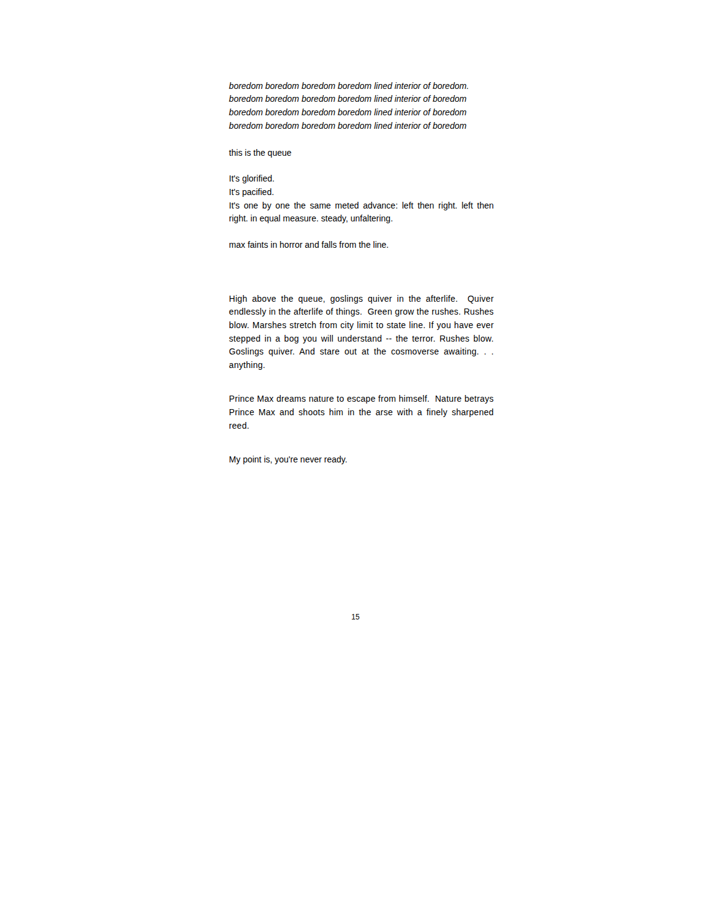boredom boredom boredom boredom lined interior of boredom.
boredom boredom boredom boredom lined interior of boredom
boredom boredom boredom boredom lined interior of boredom
boredom boredom boredom boredom lined interior of boredom
this is the queue
It's glorified.
It's pacified.
It's one by one the same meted advance: left then right. left then right. in equal measure. steady, unfaltering.
max faints in horror and falls from the line.
High above the queue, goslings quiver in the afterlife. Quiver endlessly in the afterlife of things. Green grow the rushes. Rushes blow. Marshes stretch from city limit to state line. If you have ever stepped in a bog you will understand -- the terror. Rushes blow. Goslings quiver. And stare out at the cosmoverse awaiting. . . anything.
Prince Max dreams nature to escape from himself. Nature betrays Prince Max and shoots him in the arse with a finely sharpened reed.
My point is, you're never ready.
15